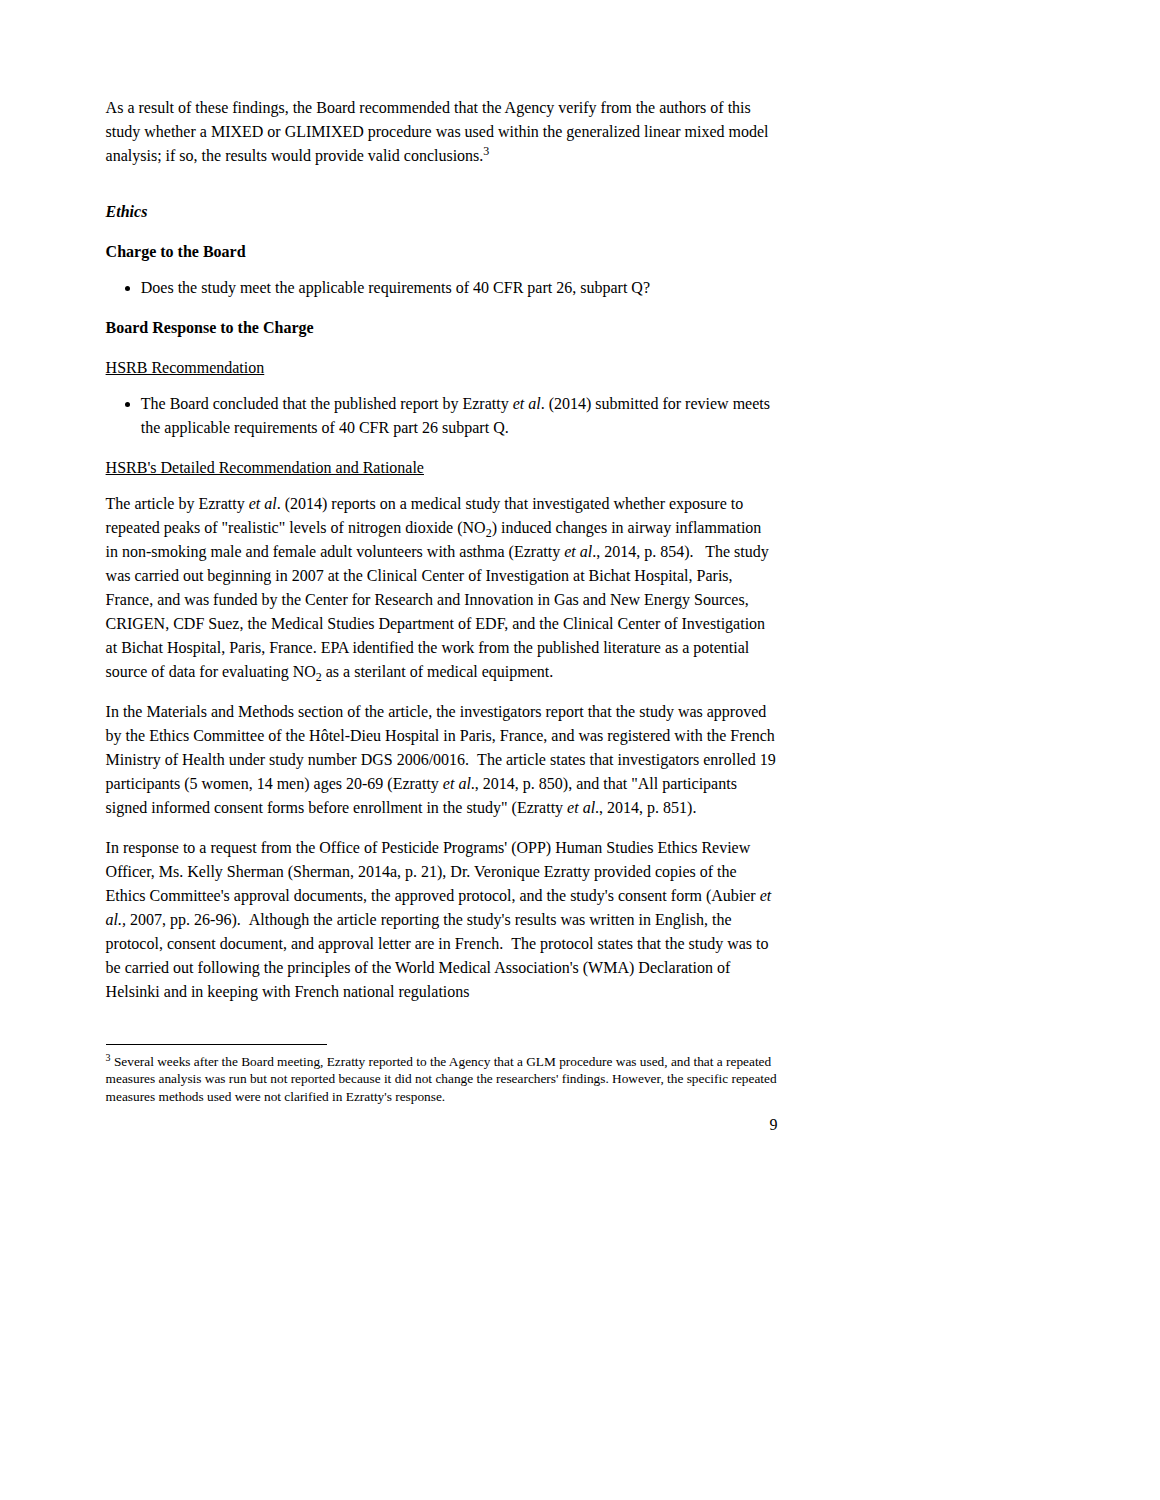As a result of these findings, the Board recommended that the Agency verify from the authors of this study whether a MIXED or GLIMIXED procedure was used within the generalized linear mixed model analysis; if so, the results would provide valid conclusions.3
Ethics
Charge to the Board
Does the study meet the applicable requirements of 40 CFR part 26, subpart Q?
Board Response to the Charge
HSRB Recommendation
The Board concluded that the published report by Ezratty et al. (2014) submitted for review meets the applicable requirements of 40 CFR part 26 subpart Q.
HSRB's Detailed Recommendation and Rationale
The article by Ezratty et al. (2014) reports on a medical study that investigated whether exposure to repeated peaks of "realistic" levels of nitrogen dioxide (NO2) induced changes in airway inflammation in non-smoking male and female adult volunteers with asthma (Ezratty et al., 2014, p. 854). The study was carried out beginning in 2007 at the Clinical Center of Investigation at Bichat Hospital, Paris, France, and was funded by the Center for Research and Innovation in Gas and New Energy Sources, CRIGEN, CDF Suez, the Medical Studies Department of EDF, and the Clinical Center of Investigation at Bichat Hospital, Paris, France. EPA identified the work from the published literature as a potential source of data for evaluating NO2 as a sterilant of medical equipment.
In the Materials and Methods section of the article, the investigators report that the study was approved by the Ethics Committee of the Hôtel-Dieu Hospital in Paris, France, and was registered with the French Ministry of Health under study number DGS 2006/0016. The article states that investigators enrolled 19 participants (5 women, 14 men) ages 20-69 (Ezratty et al., 2014, p. 850), and that "All participants signed informed consent forms before enrollment in the study" (Ezratty et al., 2014, p. 851).
In response to a request from the Office of Pesticide Programs' (OPP) Human Studies Ethics Review Officer, Ms. Kelly Sherman (Sherman, 2014a, p. 21), Dr. Veronique Ezratty provided copies of the Ethics Committee's approval documents, the approved protocol, and the study's consent form (Aubier et al., 2007, pp. 26-96). Although the article reporting the study's results was written in English, the protocol, consent document, and approval letter are in French. The protocol states that the study was to be carried out following the principles of the World Medical Association's (WMA) Declaration of Helsinki and in keeping with French national regulations
3 Several weeks after the Board meeting, Ezratty reported to the Agency that a GLM procedure was used, and that a repeated measures analysis was run but not reported because it did not change the researchers' findings. However, the specific repeated measures methods used were not clarified in Ezratty's response.
9